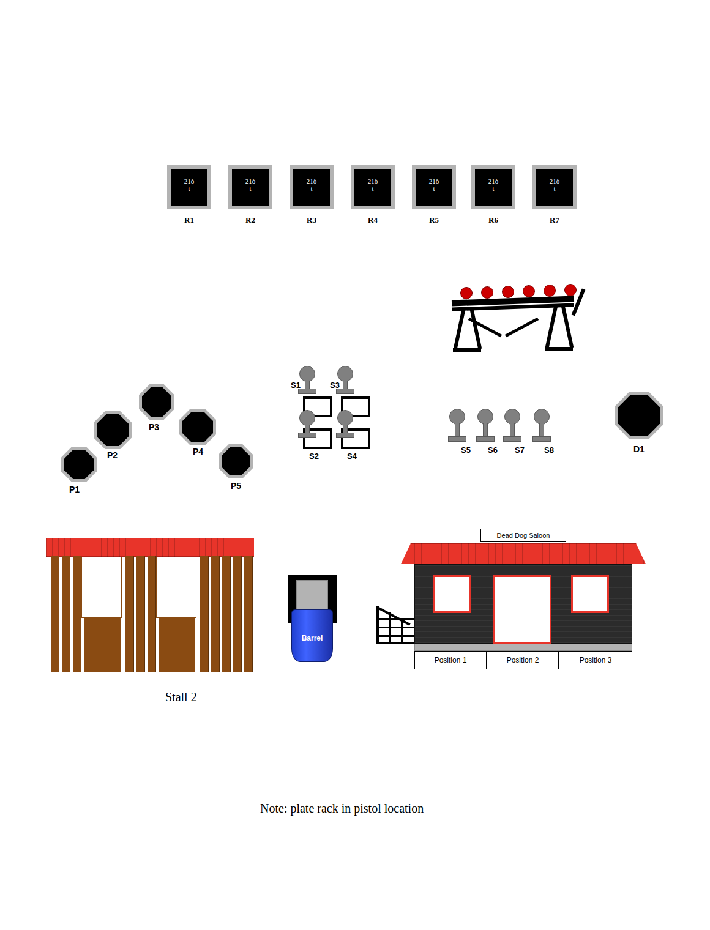21ò
t
R1
21ò
t
R2
21ò
t
R3
21ò
t
R4
21ò
t
R5
21ò
t
R6
21ò
t
R7
P1
P2
P3
P4
P5
S1
S3
S2
S4
S5
S6
S7
S8
D1
Stall 2
Barrel
Dead Dog Saloon
Position 1
Position 2
Position 3
Note: plate rack in pistol location